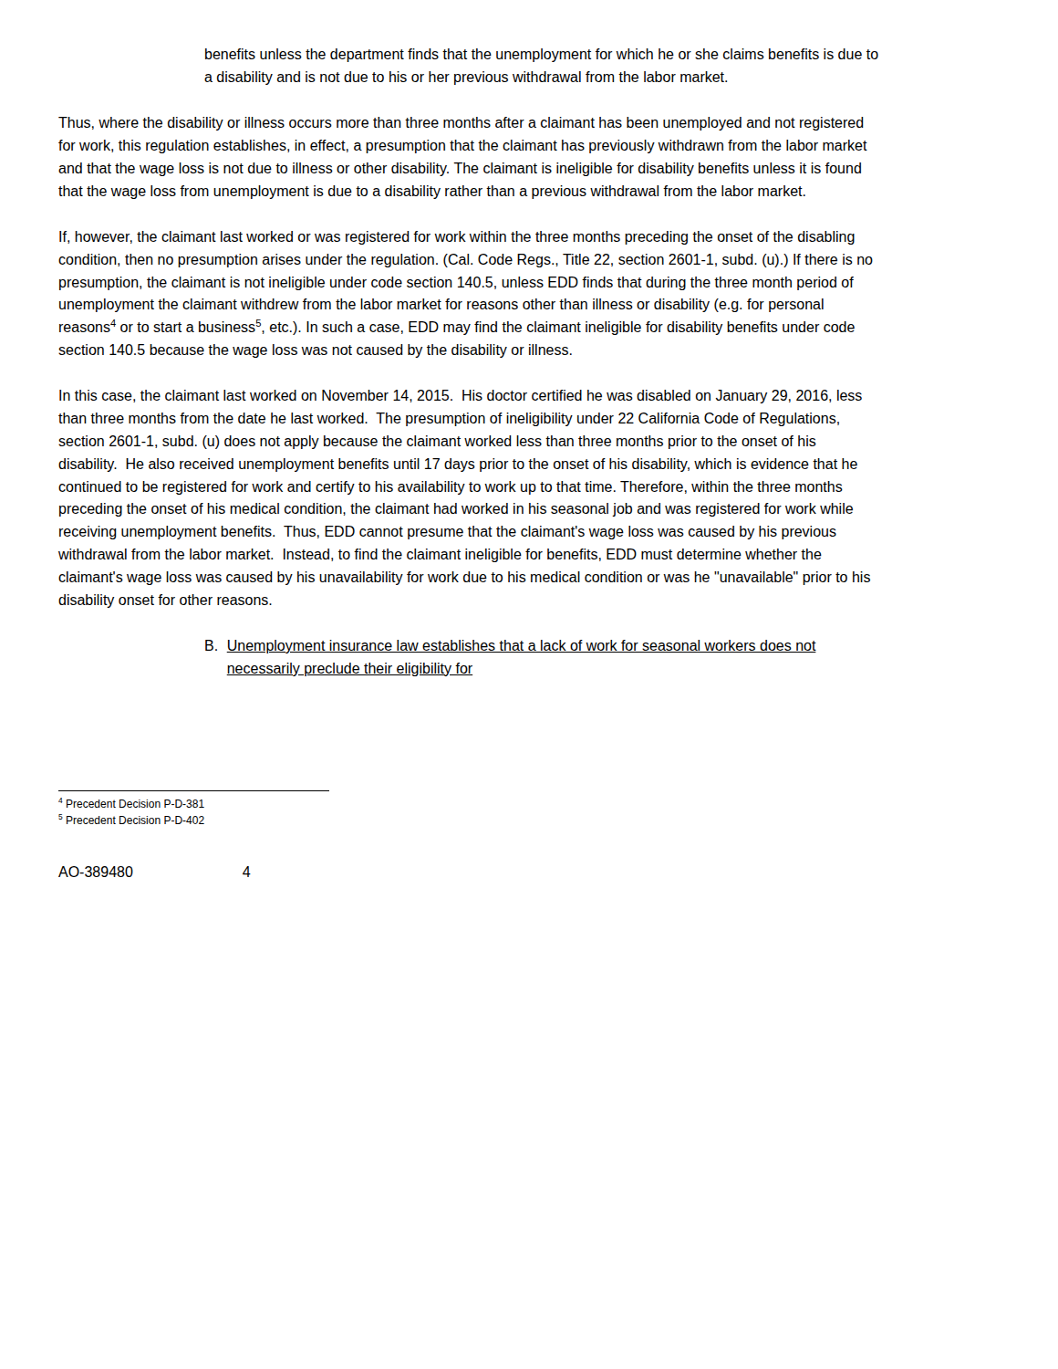benefits unless the department finds that the unemployment for which he or she claims benefits is due to a disability and is not due to his or her previous withdrawal from the labor market.
Thus, where the disability or illness occurs more than three months after a claimant has been unemployed and not registered for work, this regulation establishes, in effect, a presumption that the claimant has previously withdrawn from the labor market and that the wage loss is not due to illness or other disability. The claimant is ineligible for disability benefits unless it is found that the wage loss from unemployment is due to a disability rather than a previous withdrawal from the labor market.
If, however, the claimant last worked or was registered for work within the three months preceding the onset of the disabling condition, then no presumption arises under the regulation. (Cal. Code Regs., Title 22, section 2601-1, subd. (u).) If there is no presumption, the claimant is not ineligible under code section 140.5, unless EDD finds that during the three month period of unemployment the claimant withdrew from the labor market for reasons other than illness or disability (e.g. for personal reasons4 or to start a business5, etc.). In such a case, EDD may find the claimant ineligible for disability benefits under code section 140.5 because the wage loss was not caused by the disability or illness.
In this case, the claimant last worked on November 14, 2015. His doctor certified he was disabled on January 29, 2016, less than three months from the date he last worked. The presumption of ineligibility under 22 California Code of Regulations, section 2601-1, subd. (u) does not apply because the claimant worked less than three months prior to the onset of his disability. He also received unemployment benefits until 17 days prior to the onset of his disability, which is evidence that he continued to be registered for work and certify to his availability to work up to that time. Therefore, within the three months preceding the onset of his medical condition, the claimant had worked in his seasonal job and was registered for work while receiving unemployment benefits. Thus, EDD cannot presume that the claimant's wage loss was caused by his previous withdrawal from the labor market. Instead, to find the claimant ineligible for benefits, EDD must determine whether the claimant's wage loss was caused by his unavailability for work due to his medical condition or was he "unavailable" prior to his disability onset for other reasons.
B. Unemployment insurance law establishes that a lack of work for seasonal workers does not necessarily preclude their eligibility for
4 Precedent Decision P-D-381
5 Precedent Decision P-D-402
AO-389480 4